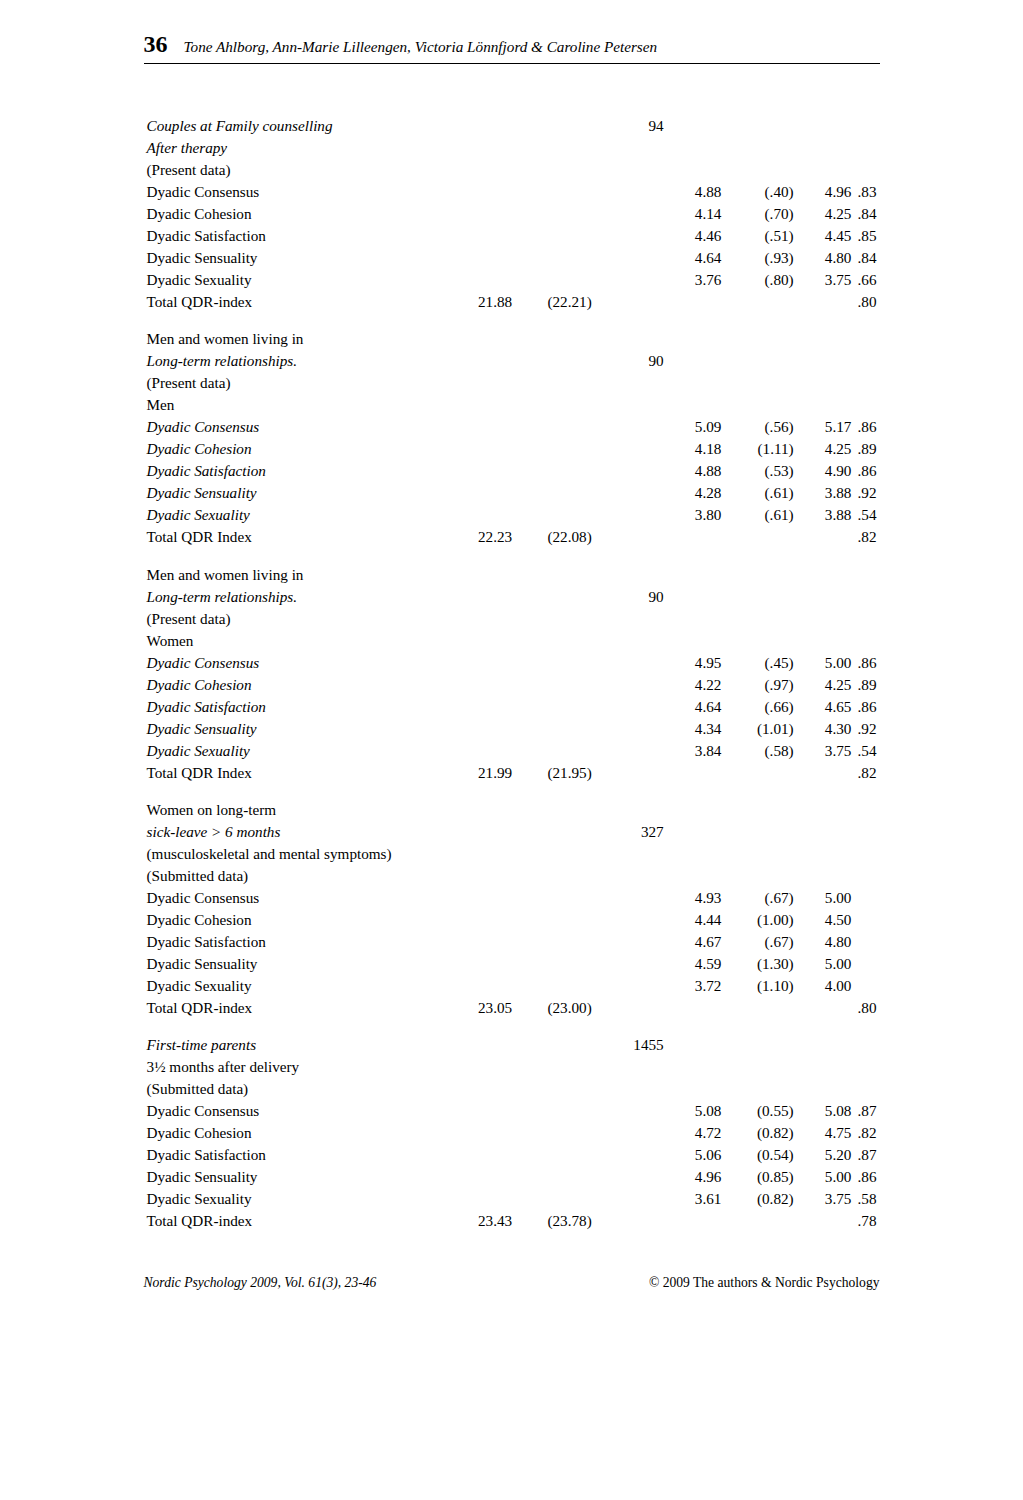36 Tone Ahlborg, Ann-Marie Lilleengen, Victoria Lönnfjord & Caroline Petersen
| Couples at Family counselling | | | 94 | | | | |
| After therapy | | | | | | | |
| (Present data) | | | | | | | |
| Dyadic Consensus | | | | 4.88 | (.40) | 4.96 | .83 |
| Dyadic Cohesion | | | | 4.14 | (.70) | 4.25 | .84 |
| Dyadic Satisfaction | | | | 4.46 | (.51) | 4.45 | .85 |
| Dyadic Sensuality | | | | 4.64 | (.93) | 4.80 | .84 |
| Dyadic Sexuality | | | | 3.76 | (.80) | 3.75 | .66 |
| Total QDR-index | 21.88 | (22.21) | | | | | .80 |
| Men and women living in | | | | | | | |
| Long-term relationships. | | | 90 | | | | |
| (Present data) | | | | | | | |
| Men | | | | | | | |
| Dyadic Consensus | | | | 5.09 | (.56) | 5.17 | .86 |
| Dyadic Cohesion | | | | 4.18 | (1.11) | 4.25 | .89 |
| Dyadic Satisfaction | | | | 4.88 | (.53) | 4.90 | .86 |
| Dyadic Sensuality | | | | 4.28 | (.61) | 3.88 | .92 |
| Dyadic Sexuality | | | | 3.80 | (.61) | 3.88 | .54 |
| Total QDR Index | 22.23 | (22.08) | | | | | .82 |
| Men and women living in | | | | | | | |
| Long-term relationships. | | | 90 | | | | |
| (Present data) | | | | | | | |
| Women | | | | | | | |
| Dyadic Consensus | | | | 4.95 | (.45) | 5.00 | .86 |
| Dyadic Cohesion | | | | 4.22 | (.97) | 4.25 | .89 |
| Dyadic Satisfaction | | | | 4.64 | (.66) | 4.65 | .86 |
| Dyadic Sensuality | | | | 4.34 | (1.01) | 4.30 | .92 |
| Dyadic Sexuality | | | | 3.84 | (.58) | 3.75 | .54 |
| Total QDR Index | 21.99 | (21.95) | | | | | .82 |
| Women on long-term | | | | | | | |
| sick-leave > 6 months | | | 327 | | | | |
| (musculoskeletal and mental symptoms) | | | | | | | |
| (Submitted data) | | | | | | | |
| Dyadic Consensus | | | | 4.93 | (.67) | 5.00 | |
| Dyadic Cohesion | | | | 4.44 | (1.00) | 4.50 | |
| Dyadic Satisfaction | | | | 4.67 | (.67) | 4.80 | |
| Dyadic Sensuality | | | | 4.59 | (1.30) | 5.00 | |
| Dyadic Sexuality | | | | 3.72 | (1.10) | 4.00 | |
| Total QDR-index | 23.05 | (23.00) | | | | | .80 |
| First-time parents | | | 1455 | | | | |
| 3½ months after delivery | | | | | | | |
| (Submitted data) | | | | | | | |
| Dyadic Consensus | | | | 5.08 | (0.55) | 5.08 | .87 |
| Dyadic Cohesion | | | | 4.72 | (0.82) | 4.75 | .82 |
| Dyadic Satisfaction | | | | 5.06 | (0.54) | 5.20 | .87 |
| Dyadic Sensuality | | | | 4.96 | (0.85) | 5.00 | .86 |
| Dyadic Sexuality | | | | 3.61 | (0.82) | 3.75 | .58 |
| Total QDR-index | 23.43 | (23.78) | | | | | .78 |
Nordic Psychology 2009, Vol. 61(3), 23-46 © 2009 The authors & Nordic Psychology